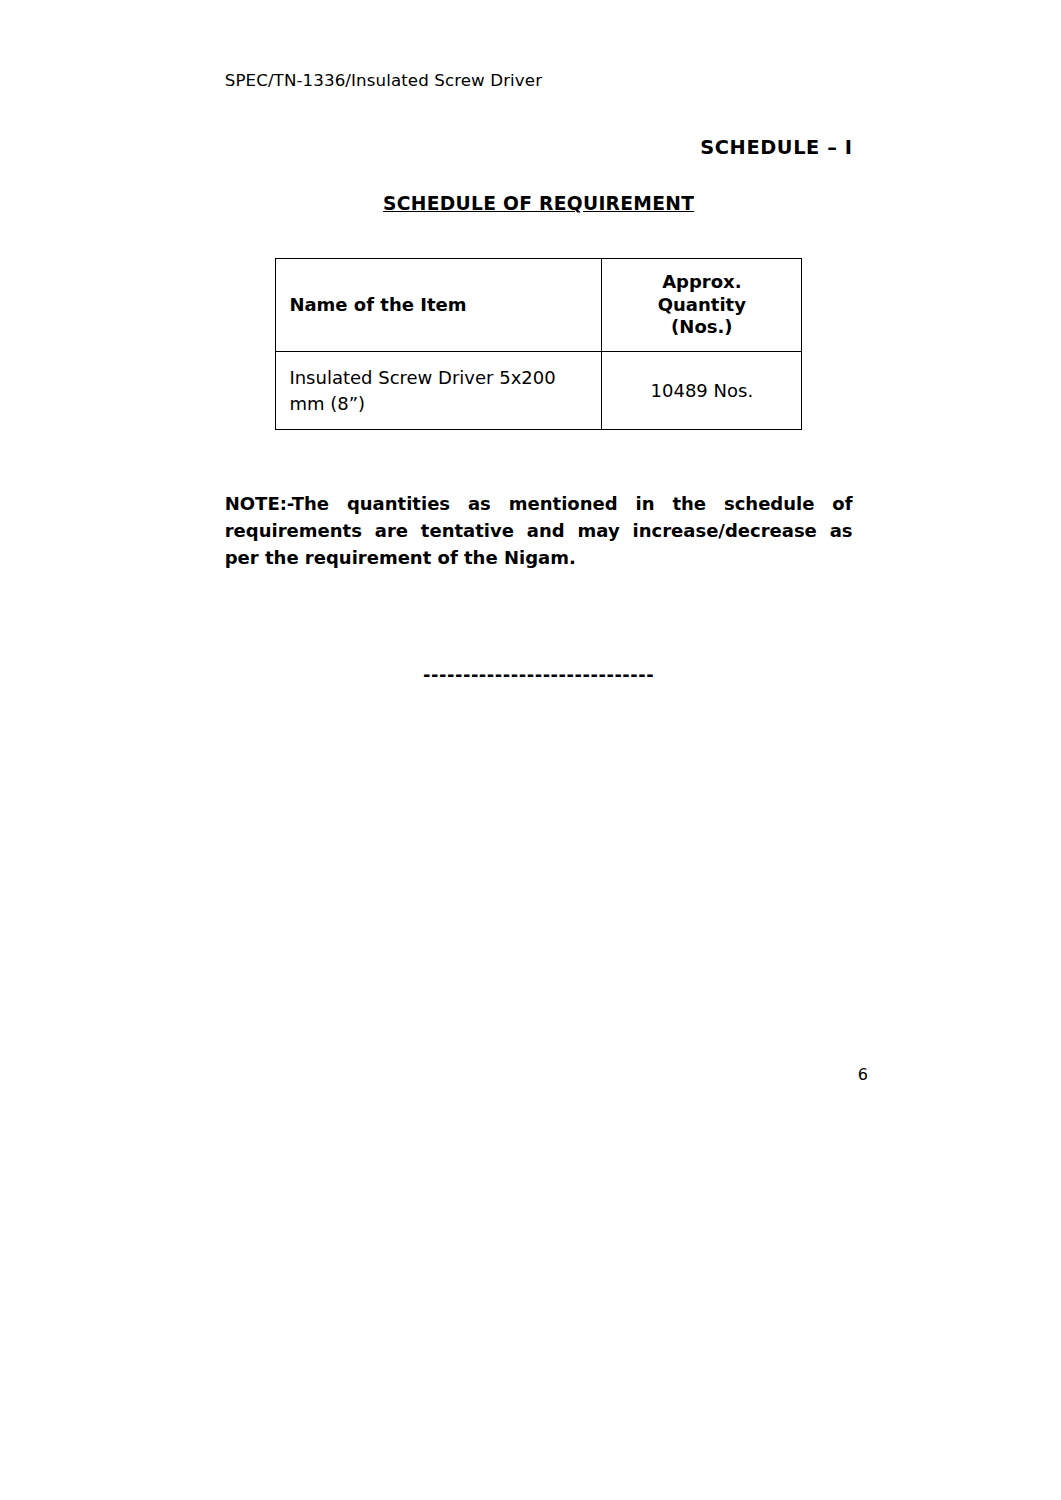SPEC/TN-1336/Insulated Screw Driver
SCHEDULE – I
SCHEDULE OF REQUIREMENT
| Name of the Item | Approx. Quantity (Nos.) |
| --- | --- |
| Insulated Screw Driver 5x200 mm (8”) | 10489 Nos. |
NOTE:-The quantities as mentioned in the schedule of requirements are tentative and may increase/decrease as per the requirement of the Nigam.
-----------------------------
6